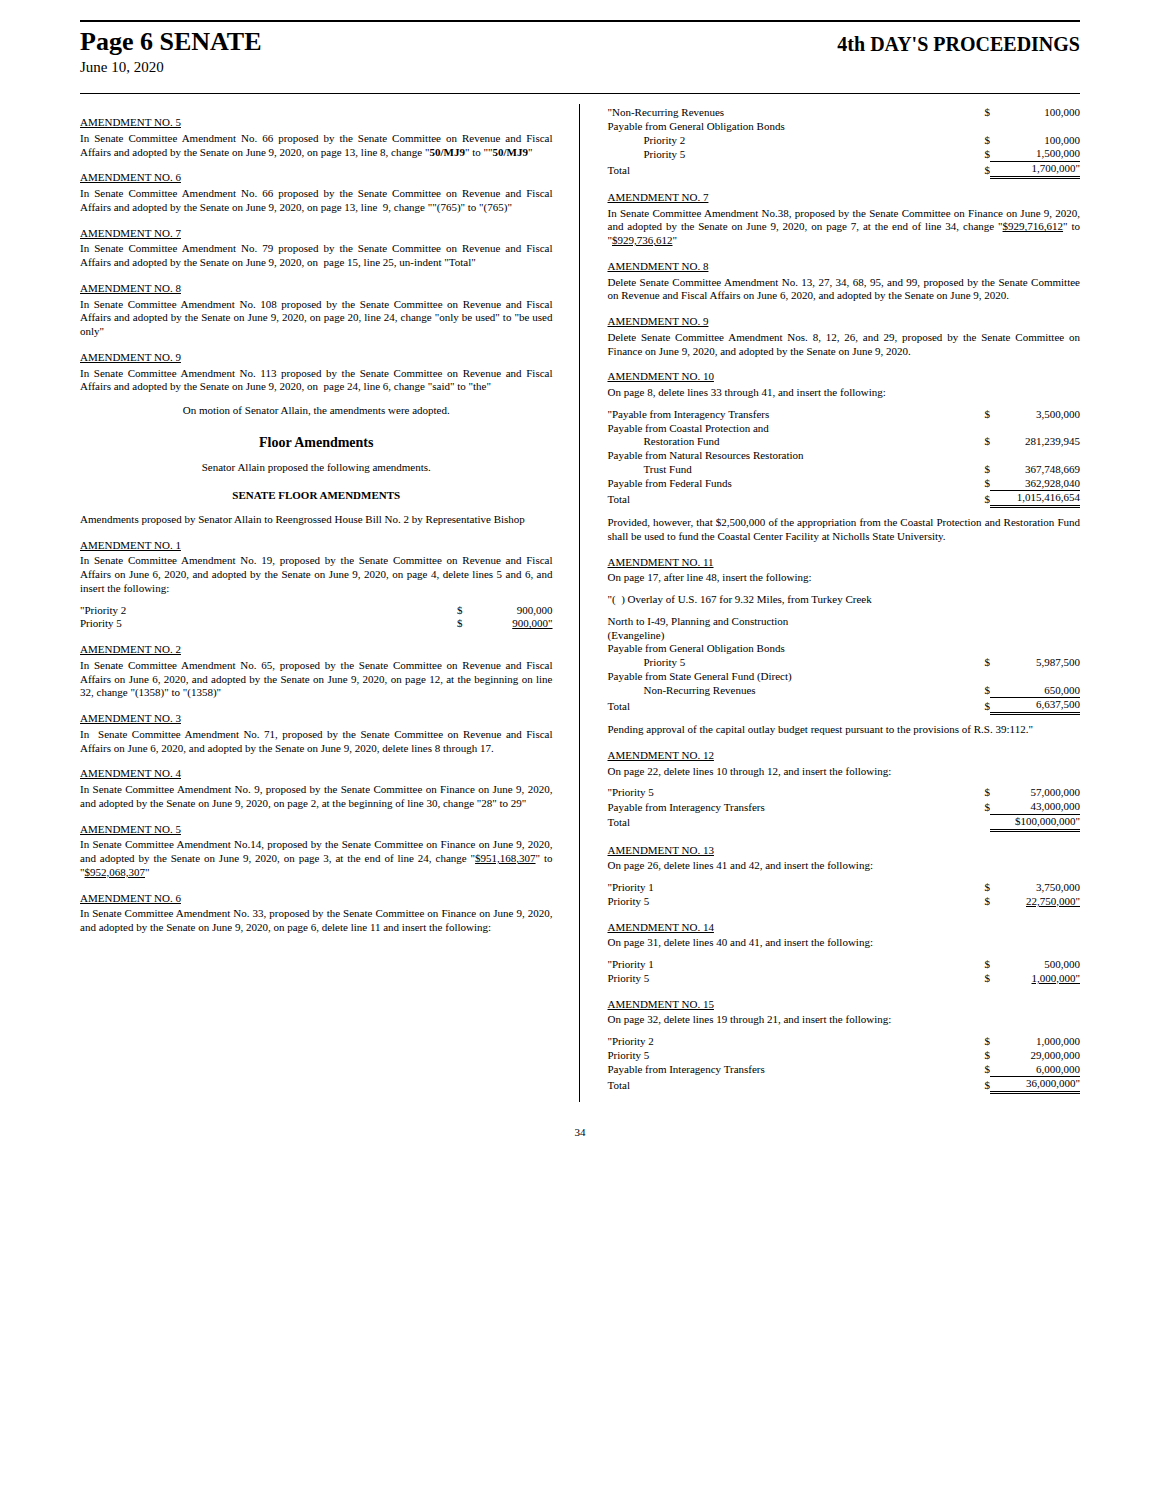Page 6 SENATE June 10, 2020
4th DAY'S PROCEEDINGS
AMENDMENT NO. 5
In Senate Committee Amendment No. 66 proposed by the Senate Committee on Revenue and Fiscal Affairs and adopted by the Senate on June 9, 2020, on page 13, line 8, change "50/MJ9" to ""50/MJ9"
AMENDMENT NO. 6
In Senate Committee Amendment No. 66 proposed by the Senate Committee on Revenue and Fiscal Affairs and adopted by the Senate on June 9, 2020, on page 13, line 9, change ""(765)" to "(765)"
AMENDMENT NO. 7
In Senate Committee Amendment No. 79 proposed by the Senate Committee on Revenue and Fiscal Affairs and adopted by the Senate on June 9, 2020, on page 15, line 25, un-indent "Total"
AMENDMENT NO. 8
In Senate Committee Amendment No. 108 proposed by the Senate Committee on Revenue and Fiscal Affairs and adopted by the Senate on June 9, 2020, on page 20, line 24, change "only be used" to "be used only"
AMENDMENT NO. 9
In Senate Committee Amendment No. 113 proposed by the Senate Committee on Revenue and Fiscal Affairs and adopted by the Senate on June 9, 2020, on page 24, line 6, change "said" to "the"
On motion of Senator Allain, the amendments were adopted.
Floor Amendments
Senator Allain proposed the following amendments.
SENATE FLOOR AMENDMENTS
Amendments proposed by Senator Allain to Reengrossed House Bill No. 2 by Representative Bishop
AMENDMENT NO. 1
In Senate Committee Amendment No. 19, proposed by the Senate Committee on Revenue and Fiscal Affairs on June 6, 2020, and adopted by the Senate on June 9, 2020, on page 4, delete lines 5 and 6, and insert the following:
| "Priority 2 | $ | 900,000 |
| Priority 5 | $ | 900,000" |
AMENDMENT NO. 2
In Senate Committee Amendment No. 65, proposed by the Senate Committee on Revenue and Fiscal Affairs on June 6, 2020, and adopted by the Senate on June 9, 2020, on page 12, at the beginning on line 32, change "(1358)" to "(1358)"
AMENDMENT NO. 3
In Senate Committee Amendment No. 71, proposed by the Senate Committee on Revenue and Fiscal Affairs on June 6, 2020, and adopted by the Senate on June 9, 2020, delete lines 8 through 17.
AMENDMENT NO. 4
In Senate Committee Amendment No. 9, proposed by the Senate Committee on Finance on June 9, 2020, and adopted by the Senate on June 9, 2020, on page 2, at the beginning of line 30, change "28" to 29"
AMENDMENT NO. 5
In Senate Committee Amendment No.14, proposed by the Senate Committee on Finance on June 9, 2020, and adopted by the Senate on June 9, 2020, on page 3, at the end of line 24, change "$951,168,307" to "$952,068,307"
AMENDMENT NO. 6
In Senate Committee Amendment No. 33, proposed by the Senate Committee on Finance on June 9, 2020, and adopted by the Senate on June 9, 2020, on page 6, delete line 11 and insert the following:
| "Non-Recurring Revenues | $ | 100,000 |
| Payable from General Obligation Bonds | | |
| Priority 2 | $ | 100,000 |
| Priority 5 | $ | 1,500,000 |
| Total | $ | 1,700,000" |
AMENDMENT NO. 7
In Senate Committee Amendment No.38, proposed by the Senate Committee on Finance on June 9, 2020, and adopted by the Senate on June 9, 2020, on page 7, at the end of line 34, change "$929,716,612" to "$929,736,612"
AMENDMENT NO. 8
Delete Senate Committee Amendment No. 13, 27, 34, 68, 95, and 99, proposed by the Senate Committee on Revenue and Fiscal Affairs on June 6, 2020, and adopted by the Senate on June 9, 2020.
AMENDMENT NO. 9
Delete Senate Committee Amendment Nos. 8, 12, 26, and 29, proposed by the Senate Committee on Finance on June 9, 2020, and adopted by the Senate on June 9, 2020.
AMENDMENT NO. 10
On page 8, delete lines 33 through 41, and insert the following:
| "Payable from Interagency Transfers | $ | 3,500,000 |
| Payable from Coastal Protection and | | |
| Restoration Fund | $ | 281,239,945 |
| Payable from Natural Resources Restoration | | |
| Trust Fund | $ | 367,748,669 |
| Payable from Federal Funds | $ | 362,928,040 |
| Total | $ | 1,015,416,654 |
Provided, however, that $2,500,000 of the appropriation from the Coastal Protection and Restoration Fund shall be used to fund the Coastal Center Facility at Nicholls State University.
AMENDMENT NO. 11
On page 17, after line 48, insert the following:
"( ) Overlay of U.S. 167 for 9.32 Miles, from Turkey Creek
| North to I-49, Planning and Construction | | |
| (Evangeline) | | |
| Payable from General Obligation Bonds | | |
| Priority 5 | $ | 5,987,500 |
| Payable from State General Fund (Direct) | | |
| Non-Recurring Revenues | $ | 650,000 |
| Total | $ | 6,637,500 |
Pending approval of the capital outlay budget request pursuant to the provisions of R.S. 39:112."
AMENDMENT NO. 12
On page 22, delete lines 10 through 12, and insert the following:
| "Priority 5 | $ | 57,000,000 |
| Payable from Interagency Transfers | $ | 43,000,000 |
| Total | | $100,000,000" |
AMENDMENT NO. 13
On page 26, delete lines 41 and 42, and insert the following:
| "Priority 1 | $ | 3,750,000 |
| Priority 5 | $ | 22,750,000" |
AMENDMENT NO. 14
On page 31, delete lines 40 and 41, and insert the following:
| "Priority 1 | $ | 500,000 |
| Priority 5 | $ | 1,000,000" |
AMENDMENT NO. 15
On page 32, delete lines 19 through 21, and insert the following:
| "Priority 2 | $ | 1,000,000 |
| Priority 5 | $ | 29,000,000 |
| Payable from Interagency Transfers | $ | 6,000,000 |
| Total | $ | 36,000,000" |
34